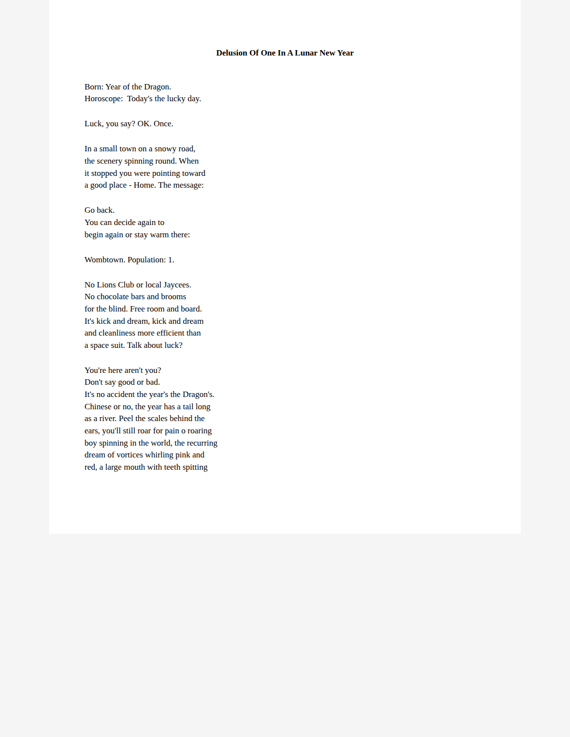Delusion Of One In A Lunar New Year
Born: Year of the Dragon.
Horoscope: Today's the lucky day.
Luck, you say? OK. Once.
In a small town on a snowy road,
the scenery spinning round. When
it stopped you were pointing toward
a good place - Home. The message:
Go back.
You can decide again to
begin again or stay warm there:
Wombtown. Population: 1.
No Lions Club or local Jaycees.
No chocolate bars and brooms
for the blind. Free room and board.
It's kick and dream, kick and dream
and cleanliness more efficient than
a space suit. Talk about luck?
You're here aren't you?
Don't say good or bad.
It's no accident the year's the Dragon's.
Chinese or no, the year has a tail long
as a river. Peel the scales behind the
ears, you'll still roar for pain o roaring
boy spinning in the world, the recurring
dream of vortices whirling pink and
red, a large mouth with teeth spitting